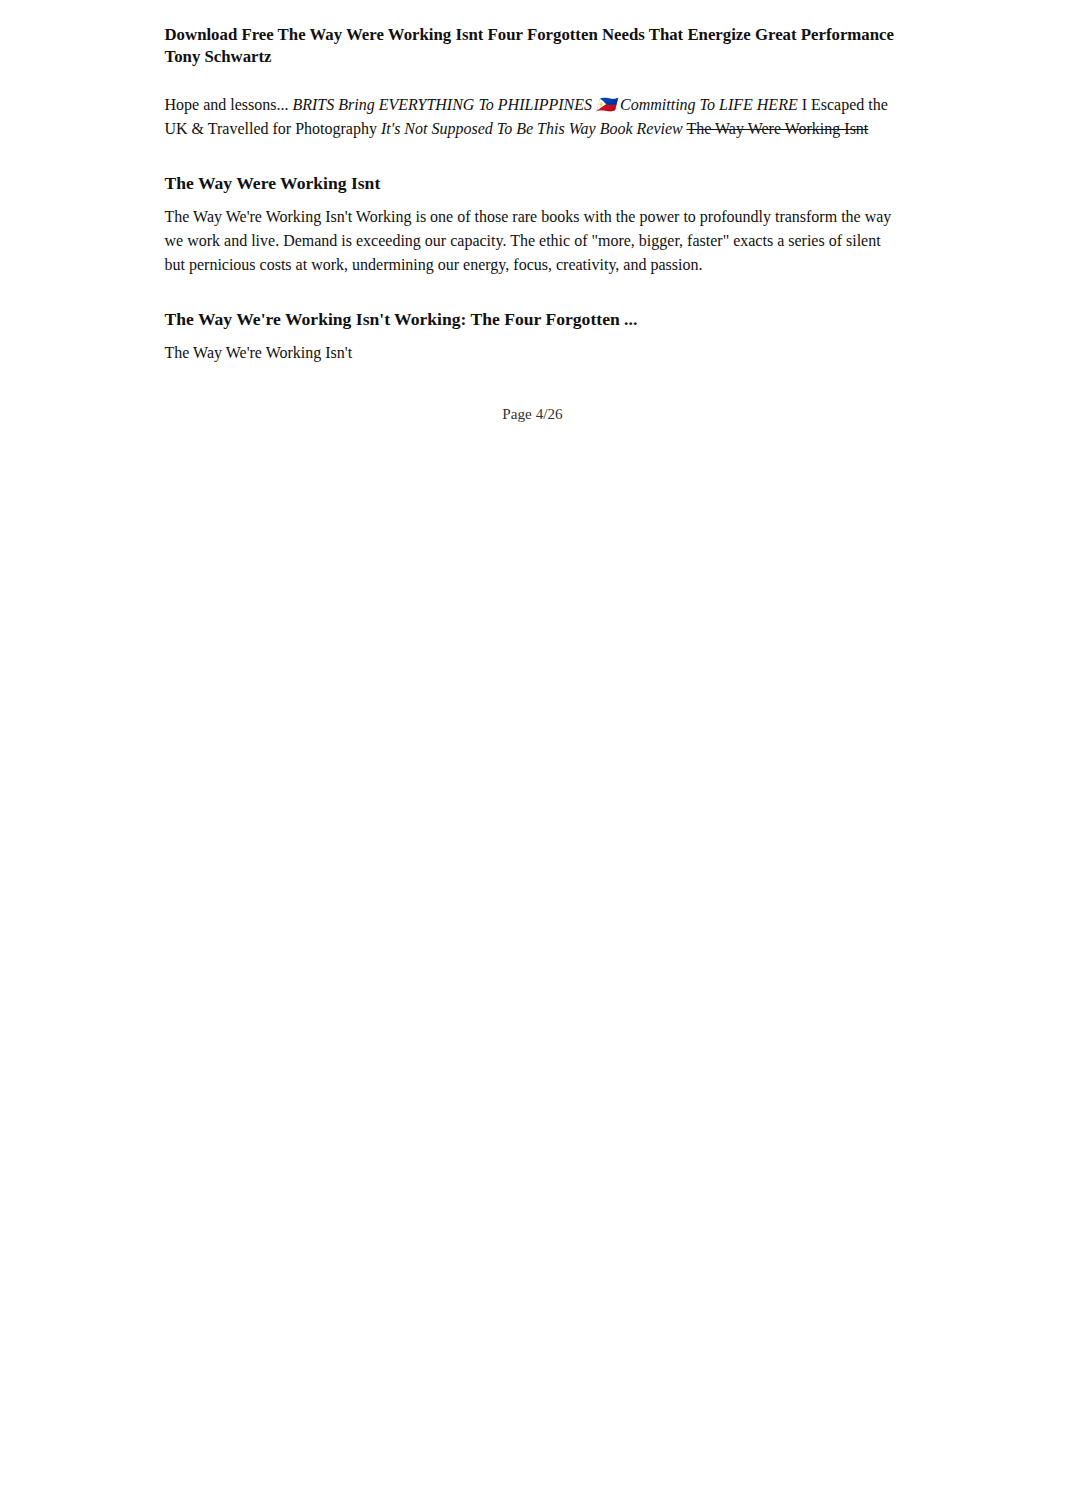Download Free The Way Were Working Isnt Four Forgotten Needs That Energize Great Performance Tony Schwartz
Hope and lessons... BRITS Bring EVERYTHING To PHILIPPINES 🇵🇭 Committing To LIFE HERE I Escaped the UK & Travelled for Photography It's Not Supposed To Be This Way Book Review The Way Were Working Isnt
The Way Were Working Isnt
The Way We're Working Isn't Working is one of those rare books with the power to profoundly transform the way we work and live. Demand is exceeding our capacity. The ethic of "more, bigger, faster" exacts a series of silent but pernicious costs at work, undermining our energy, focus, creativity, and passion.
The Way We're Working Isn't Working: The Four Forgotten ...
The Way We're Working Isn't
Page 4/26